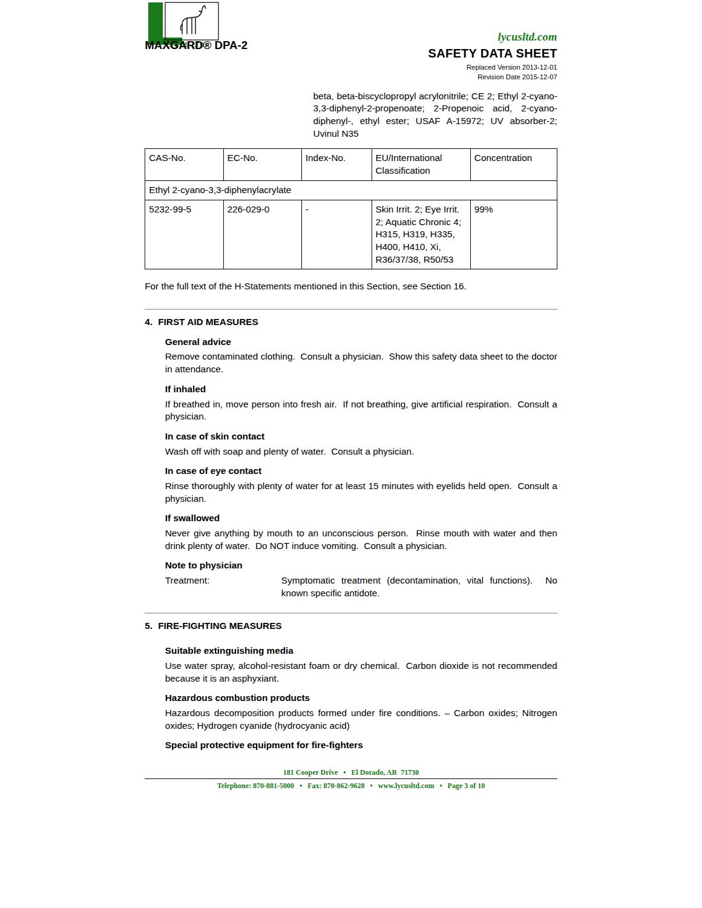LYCUS LTD.
lycusltd.com
SAFETY DATA SHEET
Replaced Version 2013-12-01
Revision Date 2015-12-07
MAXGARD® DPA-2
beta, beta-biscyclopropyl acrylonitrile; CE 2; Ethyl 2-cyano-3,3-diphenyl-2-propenoate; 2-Propenoic acid, 2-cyano-diphenyl-, ethyl ester; USAF A-15972; UV absorber-2; Uvinul N35
| CAS-No. | EC-No. | Index-No. | EU/International Classification | Concentration |
| Ethyl 2-cyano-3,3-diphenylacrylate |
| 5232-99-5 | 226-029-0 | - | Skin Irrit. 2; Eye Irrit. 2; Aquatic Chronic 4; H315, H319, H335, H400, H410, Xi, R36/37/38, R50/53 | 99% |
For the full text of the H-Statements mentioned in this Section, see Section 16.
4. FIRST AID MEASURES
General advice
Remove contaminated clothing. Consult a physician. Show this safety data sheet to the doctor in attendance.
If inhaled
If breathed in, move person into fresh air. If not breathing, give artificial respiration. Consult a physician.
In case of skin contact
Wash off with soap and plenty of water. Consult a physician.
In case of eye contact
Rinse thoroughly with plenty of water for at least 15 minutes with eyelids held open. Consult a physician.
If swallowed
Never give anything by mouth to an unconscious person. Rinse mouth with water and then drink plenty of water. Do NOT induce vomiting. Consult a physician.
Note to physician
Treatment:
Symptomatic treatment (decontamination, vital functions). No known specific antidote.
5. FIRE-FIGHTING MEASURES
Suitable extinguishing media
Use water spray, alcohol-resistant foam or dry chemical. Carbon dioxide is not recommended because it is an asphyxiant.
Hazardous combustion products
Hazardous decomposition products formed under fire conditions. – Carbon oxides; Nitrogen oxides; Hydrogen cyanide (hydrocyanic acid)
Special protective equipment for fire-fighters
181 Cooper Drive • El Dorado, AR 71730
Telephone: 870-881-5000 • Fax: 870-862-9628 • www.lycusltd.com • Page 3 of 10